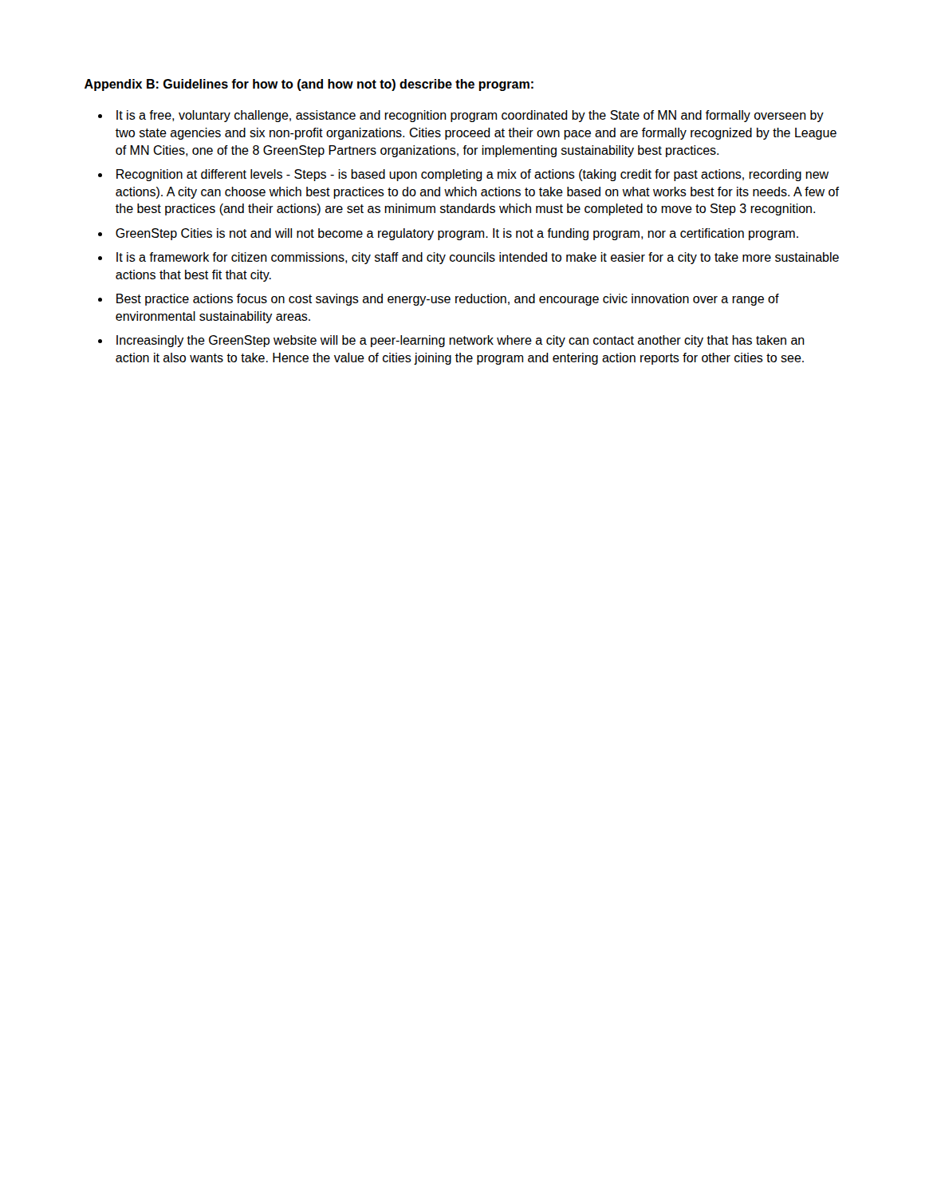Appendix B: Guidelines for how to (and how not to) describe the program:
It is a free, voluntary challenge, assistance and recognition program coordinated by the State of MN and formally overseen by two state agencies and six non-profit organizations. Cities proceed at their own pace and are formally recognized by the League of MN Cities, one of the 8 GreenStep Partners organizations, for implementing sustainability best practices.
Recognition at different levels - Steps - is based upon completing a mix of actions (taking credit for past actions, recording new actions). A city can choose which best practices to do and which actions to take based on what works best for its needs. A few of the best practices (and their actions) are set as minimum standards which must be completed to move to Step 3 recognition.
GreenStep Cities is not and will not become a regulatory program. It is not a funding program, nor a certification program.
It is a framework for citizen commissions, city staff and city councils intended to make it easier for a city to take more sustainable actions that best fit that city.
Best practice actions focus on cost savings and energy-use reduction, and encourage civic innovation over a range of environmental sustainability areas.
Increasingly the GreenStep website will be a peer-learning network where a city can contact another city that has taken an action it also wants to take. Hence the value of cities joining the program and entering action reports for other cities to see.